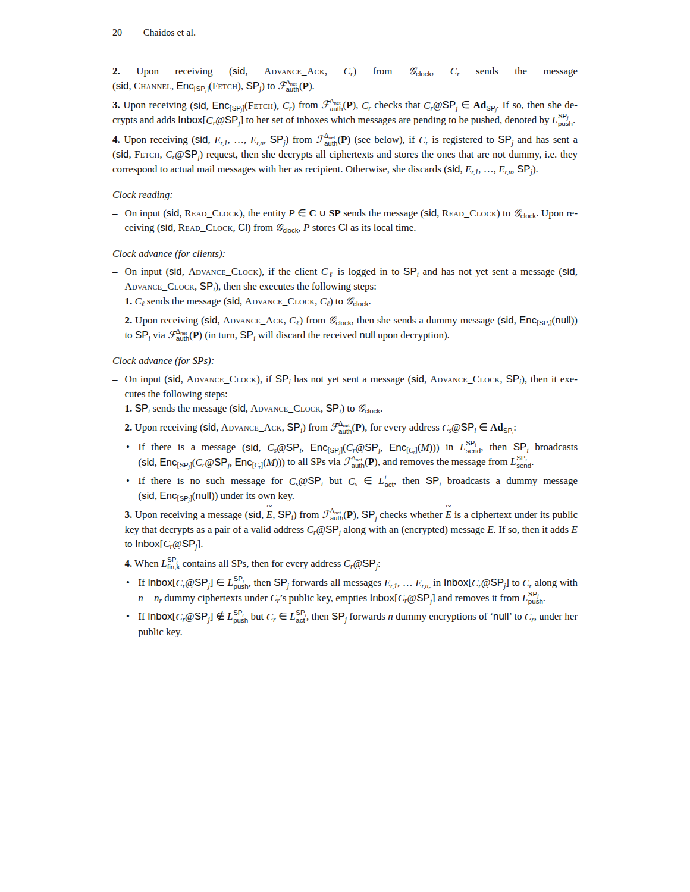20 Chaidos et al.
2. Upon receiving (sid, Advance_Ack, Cr) from 𝒢clock, Cr sends the message (sid, Channel, Enc[SPj](Fetch), SPj) to ℱΔnet auth(P).
3. Upon receiving (sid, Enc[SPj](Fetch), Cr) from ℱΔnet auth(P), Cr checks that Cr@SPj ∈ AdSPj. If so, then she decrypts and adds Inbox[Cr@SPj] to her set of inboxes which messages are pending to be pushed, denoted by LSPj push.
4. Upon receiving (sid, Er,1, …, Er,n, SPj) from ℱΔnet auth(P) (see below), if Cr is registered to SPj and has sent a (sid, Fetch, Cr@SPj) request, then she decrypts all ciphertexts and stores the ones that are not dummy, i.e. they correspond to actual mail messages with her as recipient. Otherwise, she discards (sid, Er,1, …, Er,n, SPj).
Clock reading:
On input (sid, Read_Clock), the entity P ∈ C ∪ SP sends the message (sid, Read_Clock) to 𝒢clock. Upon receiving (sid, Read_Clock, Cl) from 𝒢clock, P stores Cl as its local time.
Clock advance (for clients):
On input (sid, Advance_Clock), if the client Cℓ is logged in to SPi and has not yet sent a message (sid, Advance_Clock, SPi), then she executes the following steps:
1. Cℓ sends the message (sid, Advance_Clock, Cℓ) to 𝒢clock.
2. Upon receiving (sid, Advance_Ack, Cℓ) from 𝒢clock, then she sends a dummy message (sid, Enc[SPi](null)) to SPi via ℱΔnet auth(P) (in turn, SPi will discard the received null upon decryption).
Clock advance (for SPs):
On input (sid, Advance_Clock), if SPi has not yet sent a message (sid, Advance_Clock, SPi), then it executes the following steps:
1. SPi sends the message (sid, Advance_Clock, SPi) to 𝒢clock.
2. Upon receiving (sid, Advance_Ack, SPi) from ℱΔnet auth(P), for every address Cs@SPi ∈ AdSPi:
If there is a message (sid, Cs@SPi, Enc[SPj](Cr@SPj, Enc[Cr](M))) in LSPi send, then SPi broadcasts (sid, Enc[SPj](Cr@SPj, Enc[Cr](M))) to all SPs via ℱΔnet auth(P), and removes the message from LSPi send.
If there is no such message for Cs@SPi but Cs ∈ Liact, then SPi broadcasts a dummy message (sid, Enc[SPj](null)) under its own key.
3. Upon receiving a message (sid, E, SPi) from ℱΔnet auth(P), SPj checks whether E is a ciphertext under its public key that decrypts as a pair of a valid address Cr@SPj along with an (encrypted) message E. If so, then it adds E to Inbox[Cr@SPj].
4. When LSPj fin,k contains all SPs, then for every address Cr@SPj:
If Inbox[Cr@SPj] ∈ LSPj push, then SPj forwards all messages Er,1, … Er,nr in Inbox[Cr@SPj] to Cr along with n − nr dummy ciphertexts under Cr’s public key, empties Inbox[Cr@SPj] and removes it from LSPj push.
If Inbox[Cr@SPj] ∉ LSPj push but Cr ∈ LSPj act, then SPj forwards n dummy encryptions of ‘null’ to Cr, under her public key.